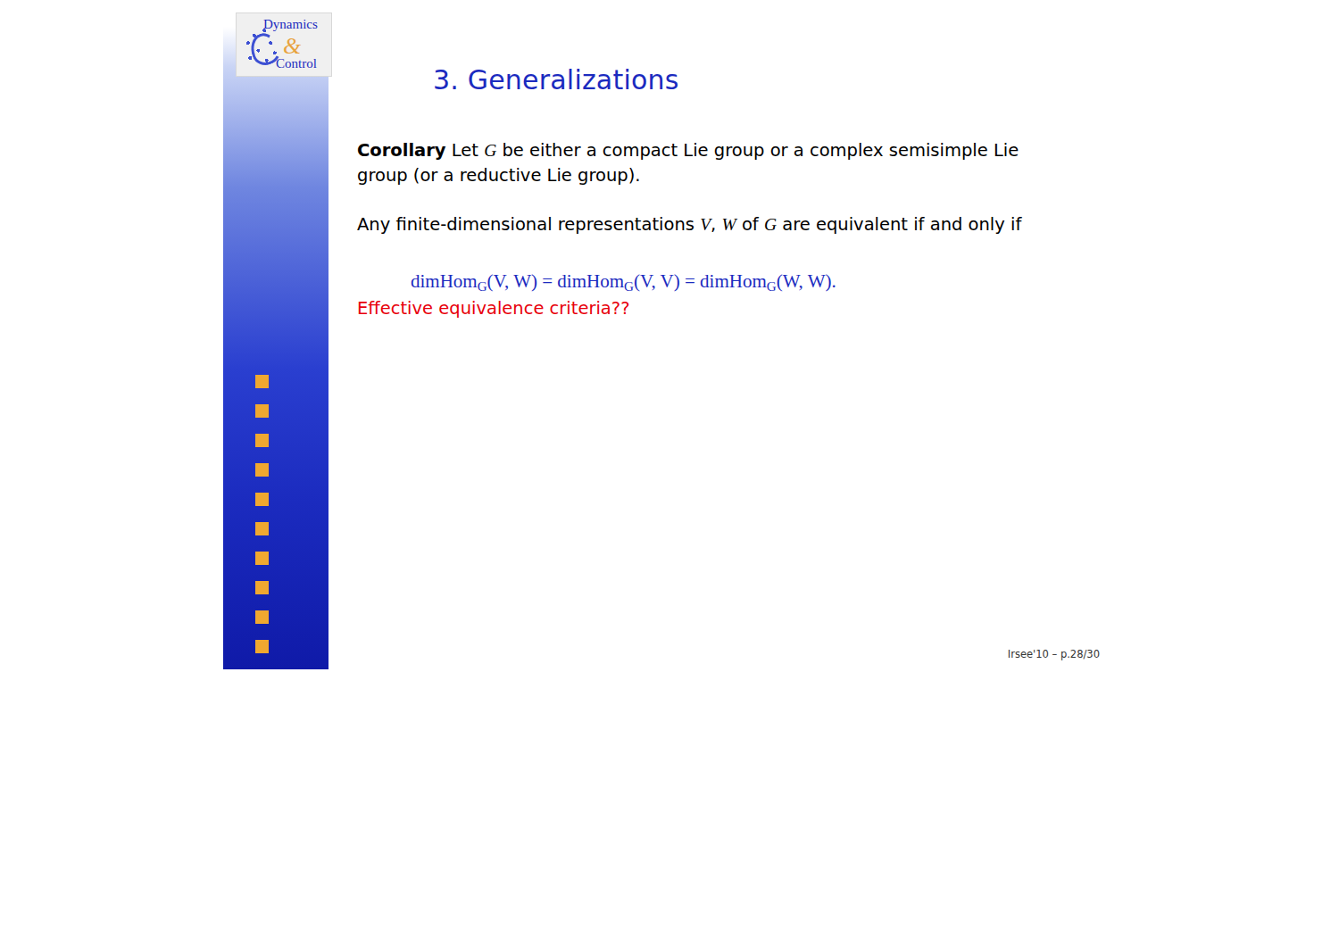Dynamics
&
Control
3. Generalizations
Corollary Let G be either a compact Lie group or a complex semisimple Lie group (or a reductive Lie group).
Any finite-dimensional representations V, W of G are equivalent if and only if
dimHomG(V, W) = dimHomG(V, V) = dimHomG(W, W).
Effective equivalence criteria??
Irsee'10 – p.28/30